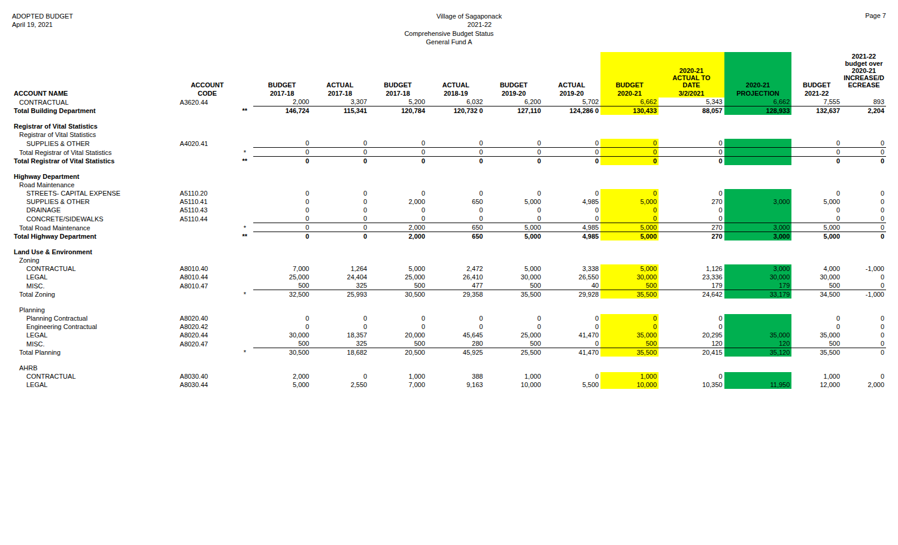ADOPTED BUDGET
April 19, 2021
Page 7
Village of Sagaponack
2021-22
Comprehensive Budget Status
General Fund A
| | ACCOUNT | | BUDGET | ACTUAL | BUDGET | ACTUAL | BUDGET | ACTUAL | BUDGET | 2020-21 ACTUAL TO DATE | 2020-21 | BUDGET | 2021-22 budget over 2020-21 INCREASE/D ECREASE |
| --- | --- | --- | --- | --- | --- | --- | --- | --- | --- | --- | --- | --- | --- |
| ACCOUNT NAME | CODE | | 2017-18 | 2017-18 | 2017-18 | 2018-19 | 2019-20 | 2019-20 | 2020-21 | 3/2/2021 | PROJECTION | 2021-22 | |
| CONTRACTUAL | A3620.44 | | 2,000 | 3,307 | 5,200 | 6,032 | 6,200 | 5,702 | 6,662 | 5,343 | 6,662 | 7,555 | 893 |
| Total Building Department | | ** | 146,724 | 115,341 | 120,784 | 120,732 0 | 127,110 | 124,286 0 | 130,433 | 88,057 | 128,933 | 132,637 | 2,204 |
| Registrar of Vital Statistics | |
| Registrar of Vital Statistics | |
| SUPPLIES & OTHER | A4020.41 | | 0 | 0 | 0 | 0 | 0 | 0 | 0 | 0 | | 0 | 0 |
| Total Registrar of Vital Statistics | | * | 0 | 0 | 0 | 0 | 0 | 0 | 0 | 0 | | 0 | 0 |
| Total Registrar of Vital Statistics | | ** | 0 | 0 | 0 | 0 | 0 | 0 | 0 | 0 | | 0 | 0 |
| Highway Department | |
| Road Maintenance | |
| STREETS- CAPITAL EXPENSE | A5110.20 | | 0 | 0 | 0 | 0 | 0 | 0 | 0 | 0 | | 0 | 0 |
| SUPPLIES & OTHER | A5110.41 | | 0 | 0 | 2,000 | 650 | 5,000 | 4,985 | 5,000 | 270 | 3,000 | 5,000 | 0 |
| DRAINAGE | A5110.43 | | 0 | 0 | 0 | 0 | 0 | 0 | 0 | 0 | | 0 | 0 |
| CONCRETE/SIDEWALKS | A5110.44 | | 0 | 0 | 0 | 0 | 0 | 0 | 0 | 0 | | 0 | 0 |
| Total Road Maintenance | | * | 0 | 0 | 2,000 | 650 | 5,000 | 4,985 | 5,000 | 270 | 3,000 | 5,000 | 0 |
| Total Highway Department | | ** | 0 | 0 | 2,000 | 650 | 5,000 | 4,985 | 5,000 | 270 | 3,000 | 5,000 | 0 |
| Land Use & Environment | |
| Zoning | |
| CONTRACTUAL | A8010.40 | | 7,000 | 1,264 | 5,000 | 2,472 | 5,000 | 3,338 | 5,000 | 1,126 | 3,000 | 4,000 | -1,000 |
| LEGAL | A8010.44 | | 25,000 | 24,404 | 25,000 | 26,410 | 30,000 | 26,550 | 30,000 | 23,336 | 30,000 | 30,000 | 0 |
| MISC. | A8010.47 | | 500 | 325 | 500 | 477 | 500 | 40 | 500 | 179 | 179 | 500 | 0 |
| Total Zoning | | * | 32,500 | 25,993 | 30,500 | 29,358 | 35,500 | 29,928 | 35,500 | 24,642 | 33,179 | 34,500 | -1,000 |
| Planning | |
| Planning Contractual | A8020.40 | | 0 | 0 | 0 | 0 | 0 | 0 | 0 | 0 | | 0 | 0 |
| Engineering Contractual | A8020.42 | | 0 | 0 | 0 | 0 | 0 | 0 | 0 | 0 | | 0 | 0 |
| LEGAL | A8020.44 | | 30,000 | 18,357 | 20,000 | 45,645 | 25,000 | 41,470 | 35,000 | 20,295 | 35,000 | 35,000 | 0 |
| MISC. | A8020.47 | | 500 | 325 | 500 | 280 | 500 | 0 | 500 | 120 | 120 | 500 | 0 |
| Total Planning | | * | 30,500 | 18,682 | 20,500 | 45,925 | 25,500 | 41,470 | 35,500 | 20,415 | 35,120 | 35,500 | 0 |
| AHRB | |
| CONTRACTUAL | A8030.40 | | 2,000 | 0 | 1,000 | 388 | 1,000 | 0 | 1,000 | 0 | | 1,000 | 0 |
| LEGAL | A8030.44 | | 5,000 | 2,550 | 7,000 | 9,163 | 10,000 | 5,500 | 10,000 | 10,350 | 11,950 | 12,000 | 2,000 |